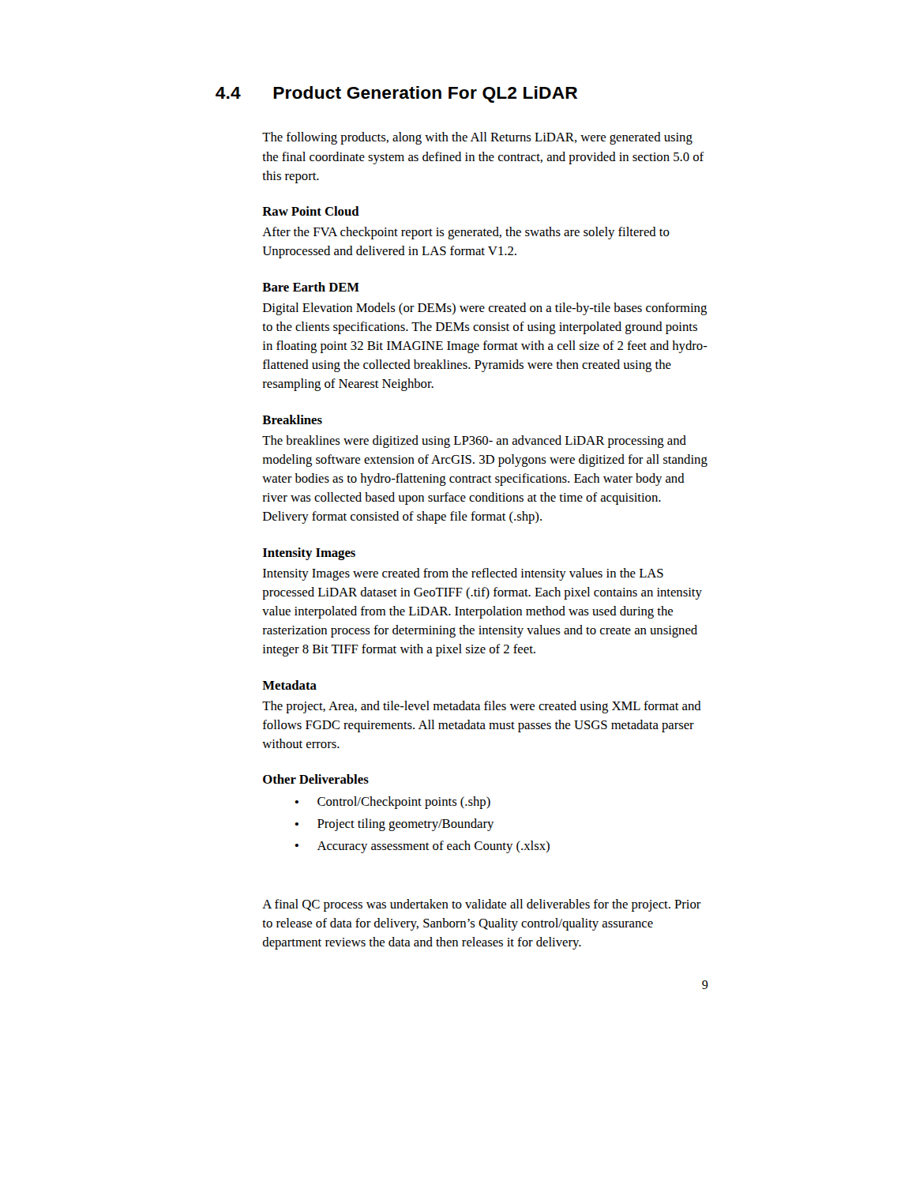4.4
Product Generation For QL2 LiDAR
The following products, along with the All Returns LiDAR, were generated using the final coordinate system as defined in the contract, and provided in section 5.0 of this report.
Raw Point Cloud
After the FVA checkpoint report is generated, the swaths are solely filtered to Unprocessed and delivered in LAS format V1.2.
Bare Earth DEM
Digital Elevation Models (or DEMs) were created on a tile-by-tile bases conforming to the clients specifications. The DEMs consist of using interpolated ground points in floating point 32 Bit IMAGINE Image format with a cell size of 2 feet and hydro-flattened using the collected breaklines. Pyramids were then created using the resampling of Nearest Neighbor.
Breaklines
The breaklines were digitized using LP360- an advanced LiDAR processing and modeling software extension of ArcGIS. 3D polygons were digitized for all standing water bodies as to hydro-flattening contract specifications. Each water body and river was collected based upon surface conditions at the time of acquisition. Delivery format consisted of shape file format (.shp).
Intensity Images
Intensity Images were created from the reflected intensity values in the LAS processed LiDAR dataset in GeoTIFF (.tif) format. Each pixel contains an intensity value interpolated from the LiDAR. Interpolation method was used during the rasterization process for determining the intensity values and to create an unsigned integer 8 Bit TIFF format with a pixel size of 2 feet.
Metadata
The project, Area, and tile-level metadata files were created using XML format and follows FGDC requirements. All metadata must passes the USGS metadata parser without errors.
Other Deliverables
Control/Checkpoint points (.shp)
Project tiling geometry/Boundary
Accuracy assessment of each County (.xlsx)
A final QC process was undertaken to validate all deliverables for the project. Prior to release of data for delivery, Sanborn’s Quality control/quality assurance department reviews the data and then releases it for delivery.
9